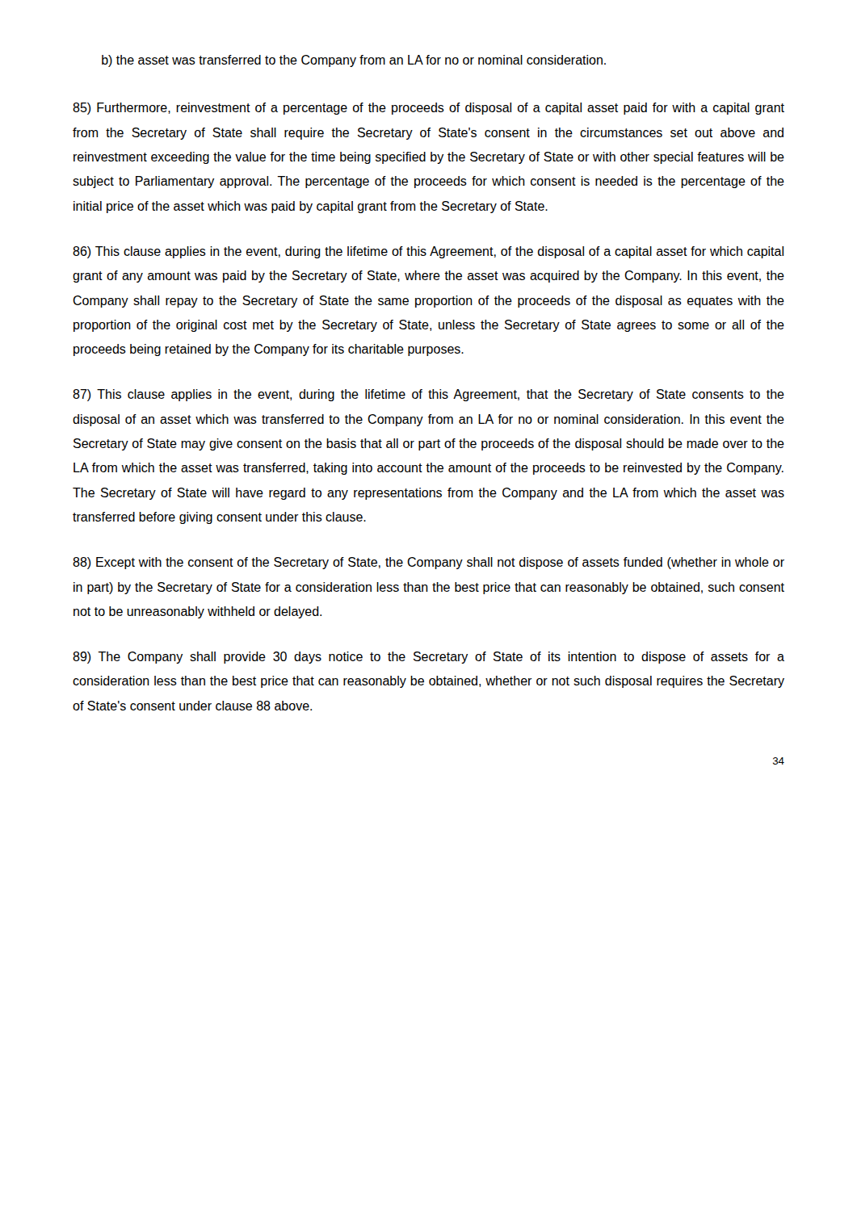b) the asset was transferred to the Company from an LA for no or nominal consideration.
85) Furthermore, reinvestment of a percentage of the proceeds of disposal of a capital asset paid for with a capital grant from the Secretary of State shall require the Secretary of State's consent in the circumstances set out above and reinvestment exceeding the value for the time being specified by the Secretary of State or with other special features will be subject to Parliamentary approval. The percentage of the proceeds for which consent is needed is the percentage of the initial price of the asset which was paid by capital grant from the Secretary of State.
86) This clause applies in the event, during the lifetime of this Agreement, of the disposal of a capital asset for which capital grant of any amount was paid by the Secretary of State, where the asset was acquired by the Company. In this event, the Company shall repay to the Secretary of State the same proportion of the proceeds of the disposal as equates with the proportion of the original cost met by the Secretary of State, unless the Secretary of State agrees to some or all of the proceeds being retained by the Company for its charitable purposes.
87) This clause applies in the event, during the lifetime of this Agreement, that the Secretary of State consents to the disposal of an asset which was transferred to the Company from an LA for no or nominal consideration. In this event the Secretary of State may give consent on the basis that all or part of the proceeds of the disposal should be made over to the LA from which the asset was transferred, taking into account the amount of the proceeds to be reinvested by the Company. The Secretary of State will have regard to any representations from the Company and the LA from which the asset was transferred before giving consent under this clause.
88) Except with the consent of the Secretary of State, the Company shall not dispose of assets funded (whether in whole or in part) by the Secretary of State for a consideration less than the best price that can reasonably be obtained, such consent not to be unreasonably withheld or delayed.
89) The Company shall provide 30 days notice to the Secretary of State of its intention to dispose of assets for a consideration less than the best price that can reasonably be obtained, whether or not such disposal requires the Secretary of State's consent under clause 88 above.
34